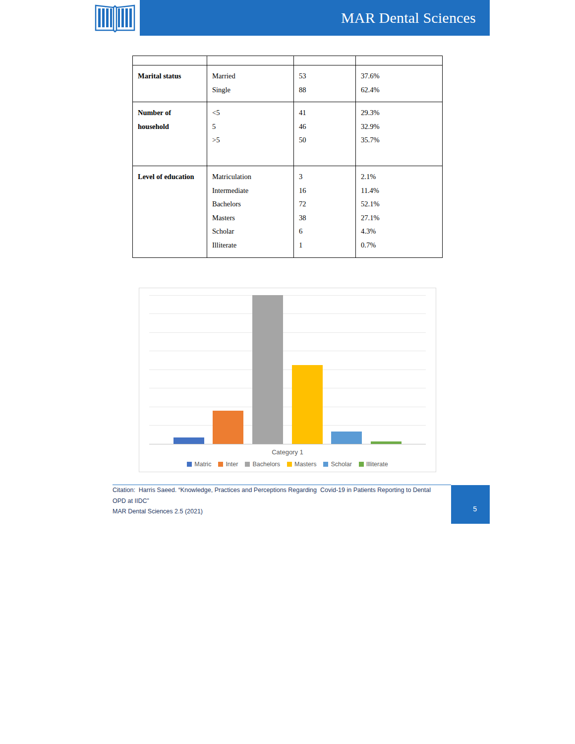MAR Dental Sciences
| Marital status | Married Single | 53 88 | 37.6% 62.4% |
| Number of household | <5 5 >5 | 41 46 50 | 29.3% 32.9% 35.7% |
| Level of education | Matriculation Intermediate Bachelors Masters Scholar Illiterate | 3 16 72 38 6 1 | 2.1% 11.4% 52.1% 27.1% 4.3% 0.7% |
Category 1
Matric Inter Bachelors Masters Scholar Illiterate
Figure 2
Citation: Harris Saeed. “Knowledge, Practices and Perceptions Regarding Covid-19 in Patients Reporting to Dental OPD at IIDC”
MAR Dental Sciences 2.5 (2021)
5